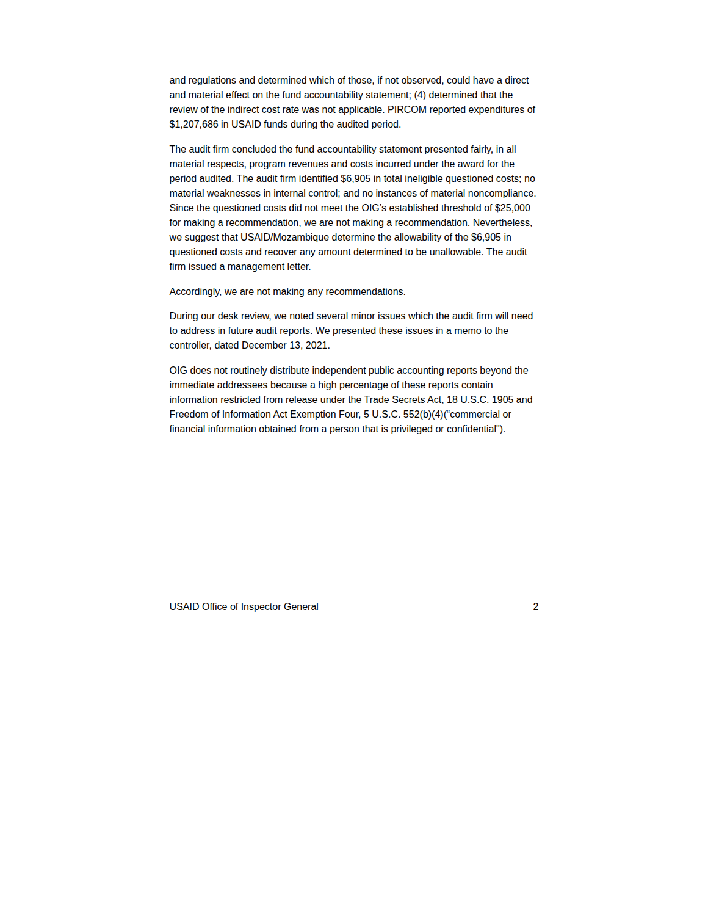and regulations and determined which of those, if not observed, could have a direct and material effect on the fund accountability statement; (4) determined that the review of the indirect cost rate was not applicable. PIRCOM reported expenditures of $1,207,686 in USAID funds during the audited period.
The audit firm concluded the fund accountability statement presented fairly, in all material respects, program revenues and costs incurred under the award for the period audited. The audit firm identified $6,905 in total ineligible questioned costs; no material weaknesses in internal control; and no instances of material noncompliance. Since the questioned costs did not meet the OIG’s established threshold of $25,000 for making a recommendation, we are not making a recommendation. Nevertheless, we suggest that USAID/Mozambique determine the allowability of the $6,905 in questioned costs and recover any amount determined to be unallowable. The audit firm issued a management letter.
Accordingly, we are not making any recommendations.
During our desk review, we noted several minor issues which the audit firm will need to address in future audit reports. We presented these issues in a memo to the controller, dated December 13, 2021.
OIG does not routinely distribute independent public accounting reports beyond the immediate addressees because a high percentage of these reports contain information restricted from release under the Trade Secrets Act, 18 U.S.C. 1905 and Freedom of Information Act Exemption Four, 5 U.S.C. 552(b)(4)(“commercial or financial information obtained from a person that is privileged or confidential").
USAID Office of Inspector General 2